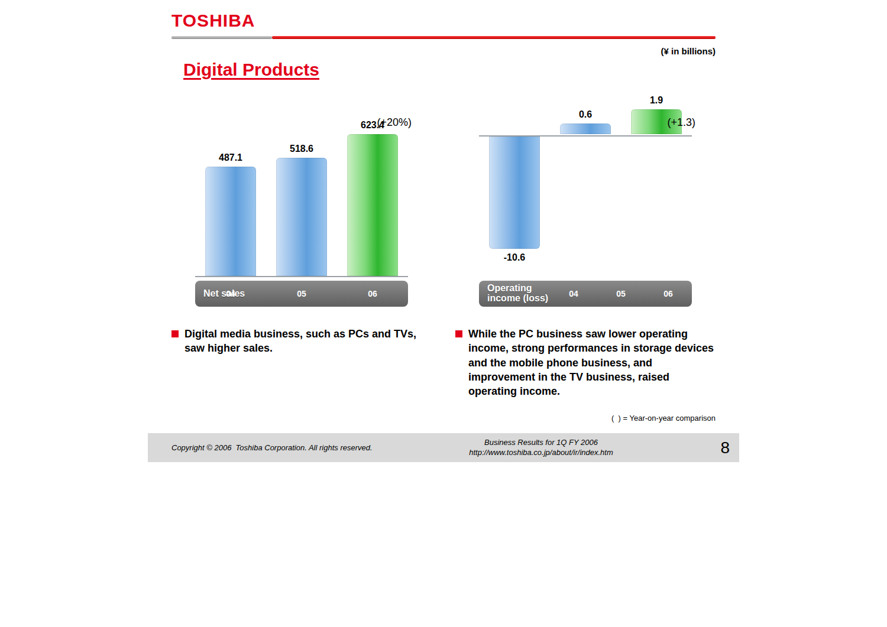TOSHIBA
(¥ in billions)
Digital Products
487.1
518.6
623.4
(+20%)
Net sales 040506
-10.6
0.6
1.9
(+1.3)
Operating
income (loss) 040506
Digital media business, such as PCs and TVs, saw higher sales.
While the PC business saw lower operating income, strong performances in storage devices and the mobile phone business, and improvement in the TV business, raised operating income.
( ) = Year-on-year comparison
Copyright © 2006 Toshiba Corporation. All rights reserved.
Business Results for 1Q FY 2006
http://www.toshiba.co.jp/about/ir/index.htm
8